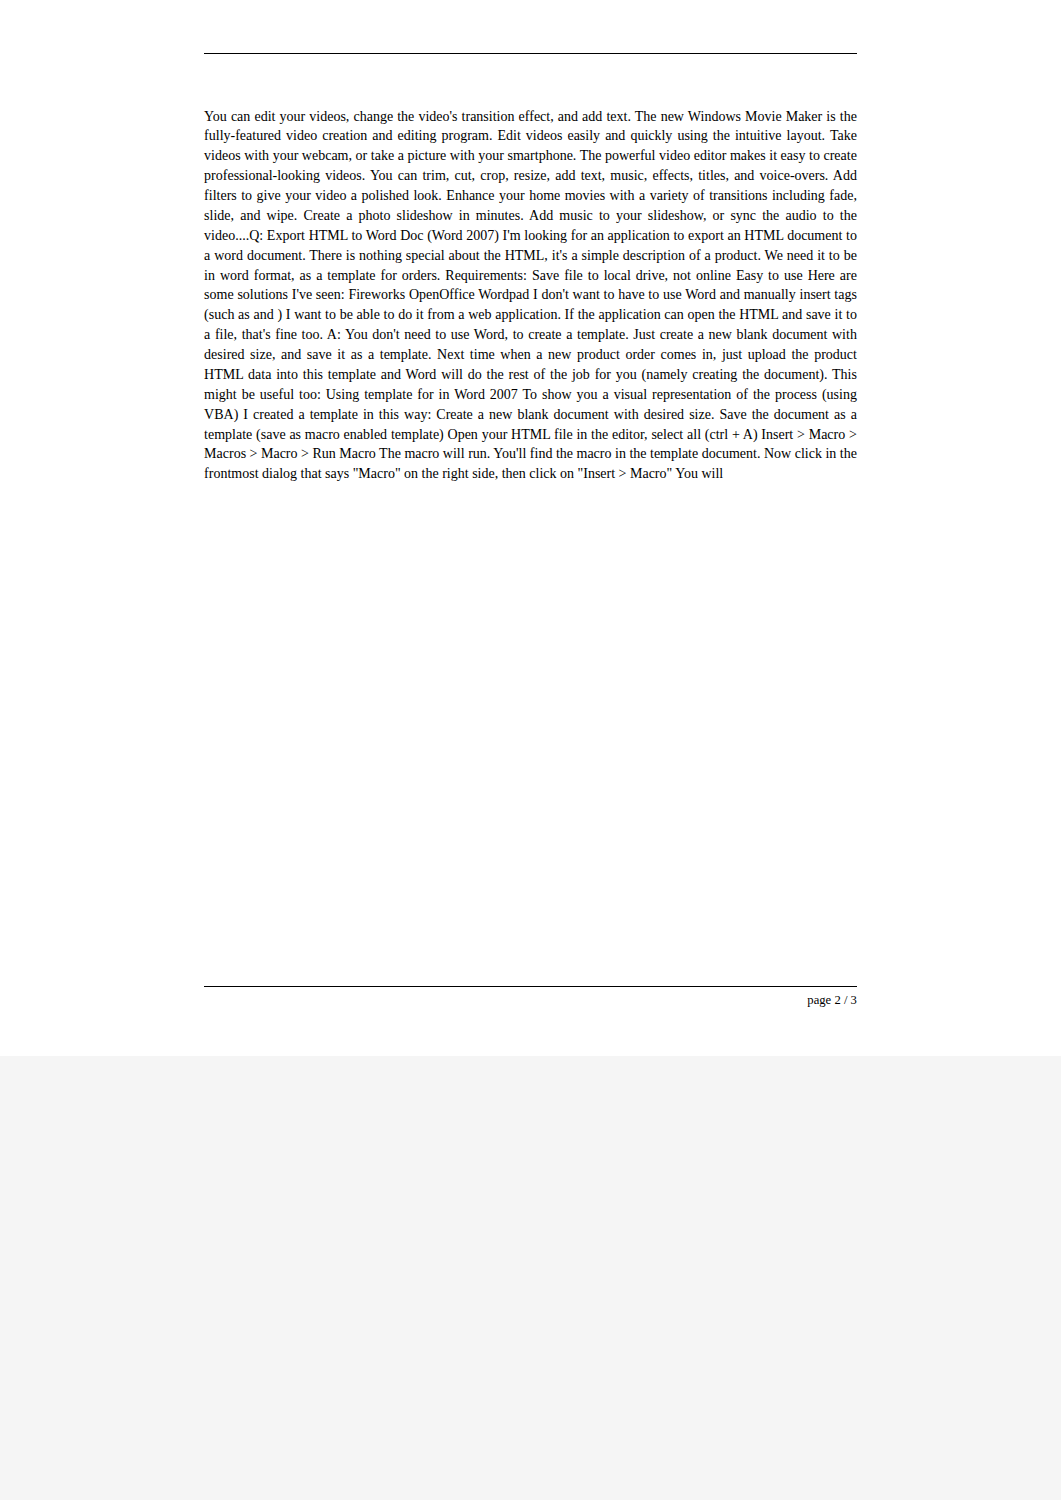You can edit your videos, change the video's transition effect, and add text. The new Windows Movie Maker is the fully-featured video creation and editing program. Edit videos easily and quickly using the intuitive layout. Take videos with your webcam, or take a picture with your smartphone. The powerful video editor makes it easy to create professional-looking videos. You can trim, cut, crop, resize, add text, music, effects, titles, and voice-overs. Add filters to give your video a polished look. Enhance your home movies with a variety of transitions including fade, slide, and wipe. Create a photo slideshow in minutes. Add music to your slideshow, or sync the audio to the video....Q: Export HTML to Word Doc (Word 2007) I'm looking for an application to export an HTML document to a word document. There is nothing special about the HTML, it's a simple description of a product. We need it to be in word format, as a template for orders. Requirements: Save file to local drive, not online Easy to use Here are some solutions I've seen: Fireworks OpenOffice Wordpad I don't want to have to use Word and manually insert tags (such as and ) I want to be able to do it from a web application. If the application can open the HTML and save it to a file, that's fine too. A: You don't need to use Word, to create a template. Just create a new blank document with desired size, and save it as a template. Next time when a new product order comes in, just upload the product HTML data into this template and Word will do the rest of the job for you (namely creating the document). This might be useful too: Using template for in Word 2007 To show you a visual representation of the process (using VBA) I created a template in this way: Create a new blank document with desired size. Save the document as a template (save as macro enabled template) Open your HTML file in the editor, select all (ctrl + A) Insert > Macro > Macros > Macro > Run Macro The macro will run. You'll find the macro in the template document. Now click in the frontmost dialog that says "Macro" on the right side, then click on "Insert > Macro" You will
page 2 / 3